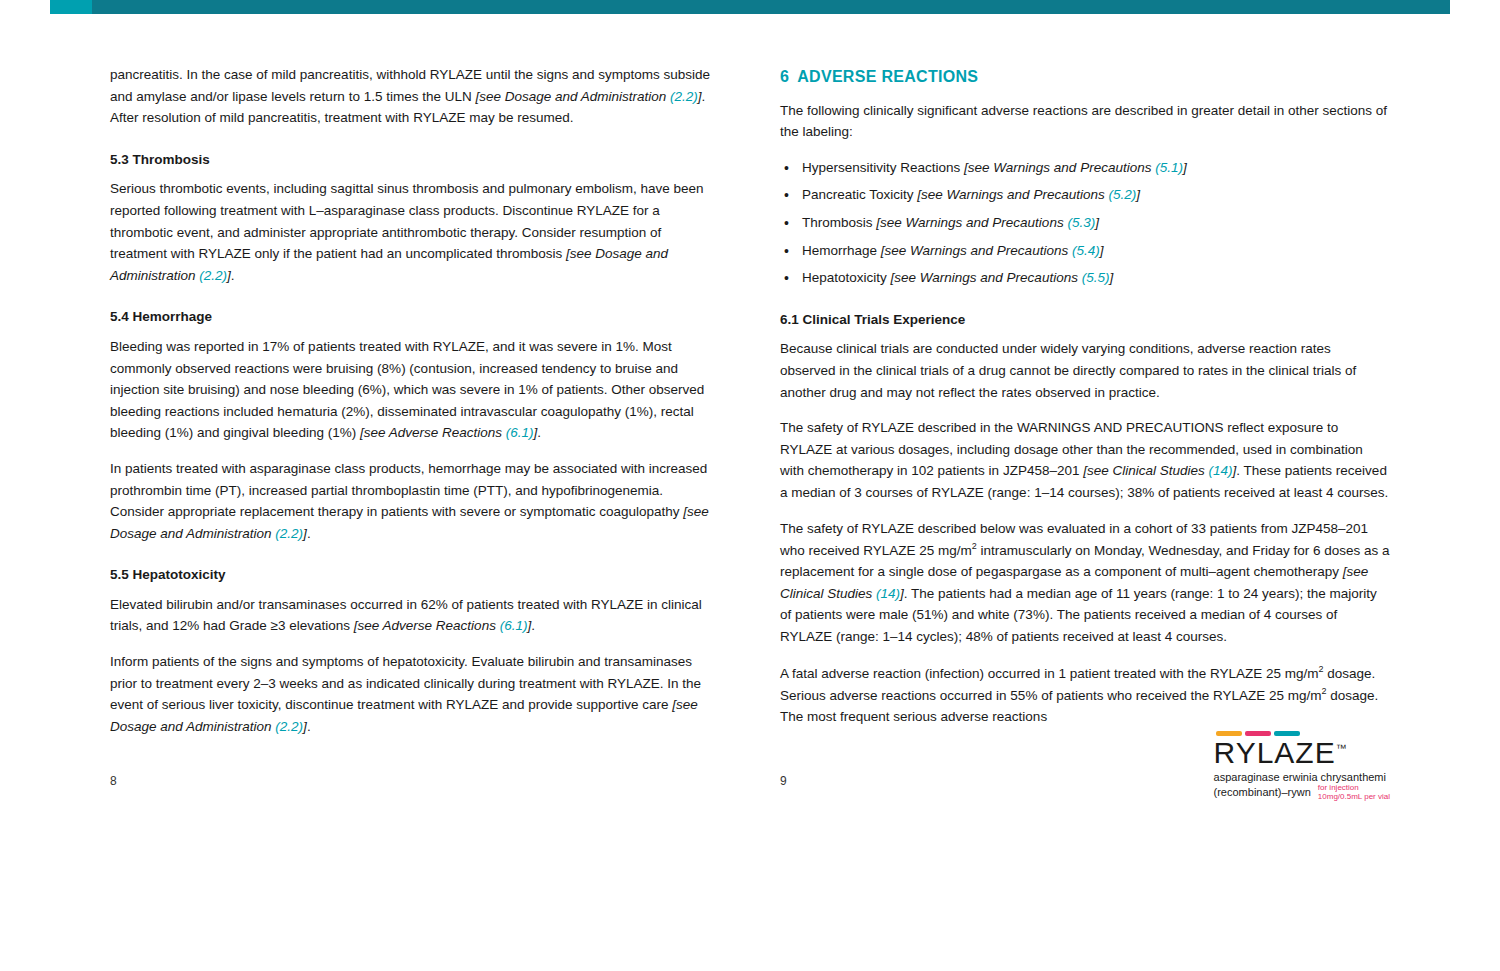pancreatitis. In the case of mild pancreatitis, withhold RYLAZE until the signs and symptoms subside and amylase and/or lipase levels return to 1.5 times the ULN [see Dosage and Administration (2.2)]. After resolution of mild pancreatitis, treatment with RYLAZE may be resumed.
5.3 Thrombosis
Serious thrombotic events, including sagittal sinus thrombosis and pulmonary embolism, have been reported following treatment with L–asparaginase class products. Discontinue RYLAZE for a thrombotic event, and administer appropriate antithrombotic therapy. Consider resumption of treatment with RYLAZE only if the patient had an uncomplicated thrombosis [see Dosage and Administration (2.2)].
5.4 Hemorrhage
Bleeding was reported in 17% of patients treated with RYLAZE, and it was severe in 1%. Most commonly observed reactions were bruising (8%) (contusion, increased tendency to bruise and injection site bruising) and nose bleeding (6%), which was severe in 1% of patients. Other observed bleeding reactions included hematuria (2%), disseminated intravascular coagulopathy (1%), rectal bleeding (1%) and gingival bleeding (1%) [see Adverse Reactions (6.1)].
In patients treated with asparaginase class products, hemorrhage may be associated with increased prothrombin time (PT), increased partial thromboplastin time (PTT), and hypofibrinogenemia. Consider appropriate replacement therapy in patients with severe or symptomatic coagulopathy [see Dosage and Administration (2.2)].
5.5 Hepatotoxicity
Elevated bilirubin and/or transaminases occurred in 62% of patients treated with RYLAZE in clinical trials, and 12% had Grade ≥3 elevations [see Adverse Reactions (6.1)].
Inform patients of the signs and symptoms of hepatotoxicity. Evaluate bilirubin and transaminases prior to treatment every 2–3 weeks and as indicated clinically during treatment with RYLAZE. In the event of serious liver toxicity, discontinue treatment with RYLAZE and provide supportive care [see Dosage and Administration (2.2)].
6 ADVERSE REACTIONS
The following clinically significant adverse reactions are described in greater detail in other sections of the labeling:
Hypersensitivity Reactions [see Warnings and Precautions (5.1)]
Pancreatic Toxicity [see Warnings and Precautions (5.2)]
Thrombosis [see Warnings and Precautions (5.3)]
Hemorrhage [see Warnings and Precautions (5.4)]
Hepatotoxicity [see Warnings and Precautions (5.5)]
6.1 Clinical Trials Experience
Because clinical trials are conducted under widely varying conditions, adverse reaction rates observed in the clinical trials of a drug cannot be directly compared to rates in the clinical trials of another drug and may not reflect the rates observed in practice.
The safety of RYLAZE described in the WARNINGS AND PRECAUTIONS reflect exposure to RYLAZE at various dosages, including dosage other than the recommended, used in combination with chemotherapy in 102 patients in JZP458–201 [see Clinical Studies (14)]. These patients received a median of 3 courses of RYLAZE (range: 1–14 courses); 38% of patients received at least 4 courses.
The safety of RYLAZE described below was evaluated in a cohort of 33 patients from JZP458–201 who received RYLAZE 25 mg/m2 intramuscularly on Monday, Wednesday, and Friday for 6 doses as a replacement for a single dose of pegaspargase as a component of multi–agent chemotherapy [see Clinical Studies (14)]. The patients had a median age of 11 years (range: 1 to 24 years); the majority of patients were male (51%) and white (73%). The patients received a median of 4 courses of RYLAZE (range: 1–14 cycles); 48% of patients received at least 4 courses.
A fatal adverse reaction (infection) occurred in 1 patient treated with the RYLAZE 25 mg/m2 dosage. Serious adverse reactions occurred in 55% of patients who received the RYLAZE 25 mg/m2 dosage. The most frequent serious adverse reactions
8 9
RYLAZE™
asparaginase erwinia chrysanthemi
(recombinant)–rywn for injection
10mg/0.5mL per vial